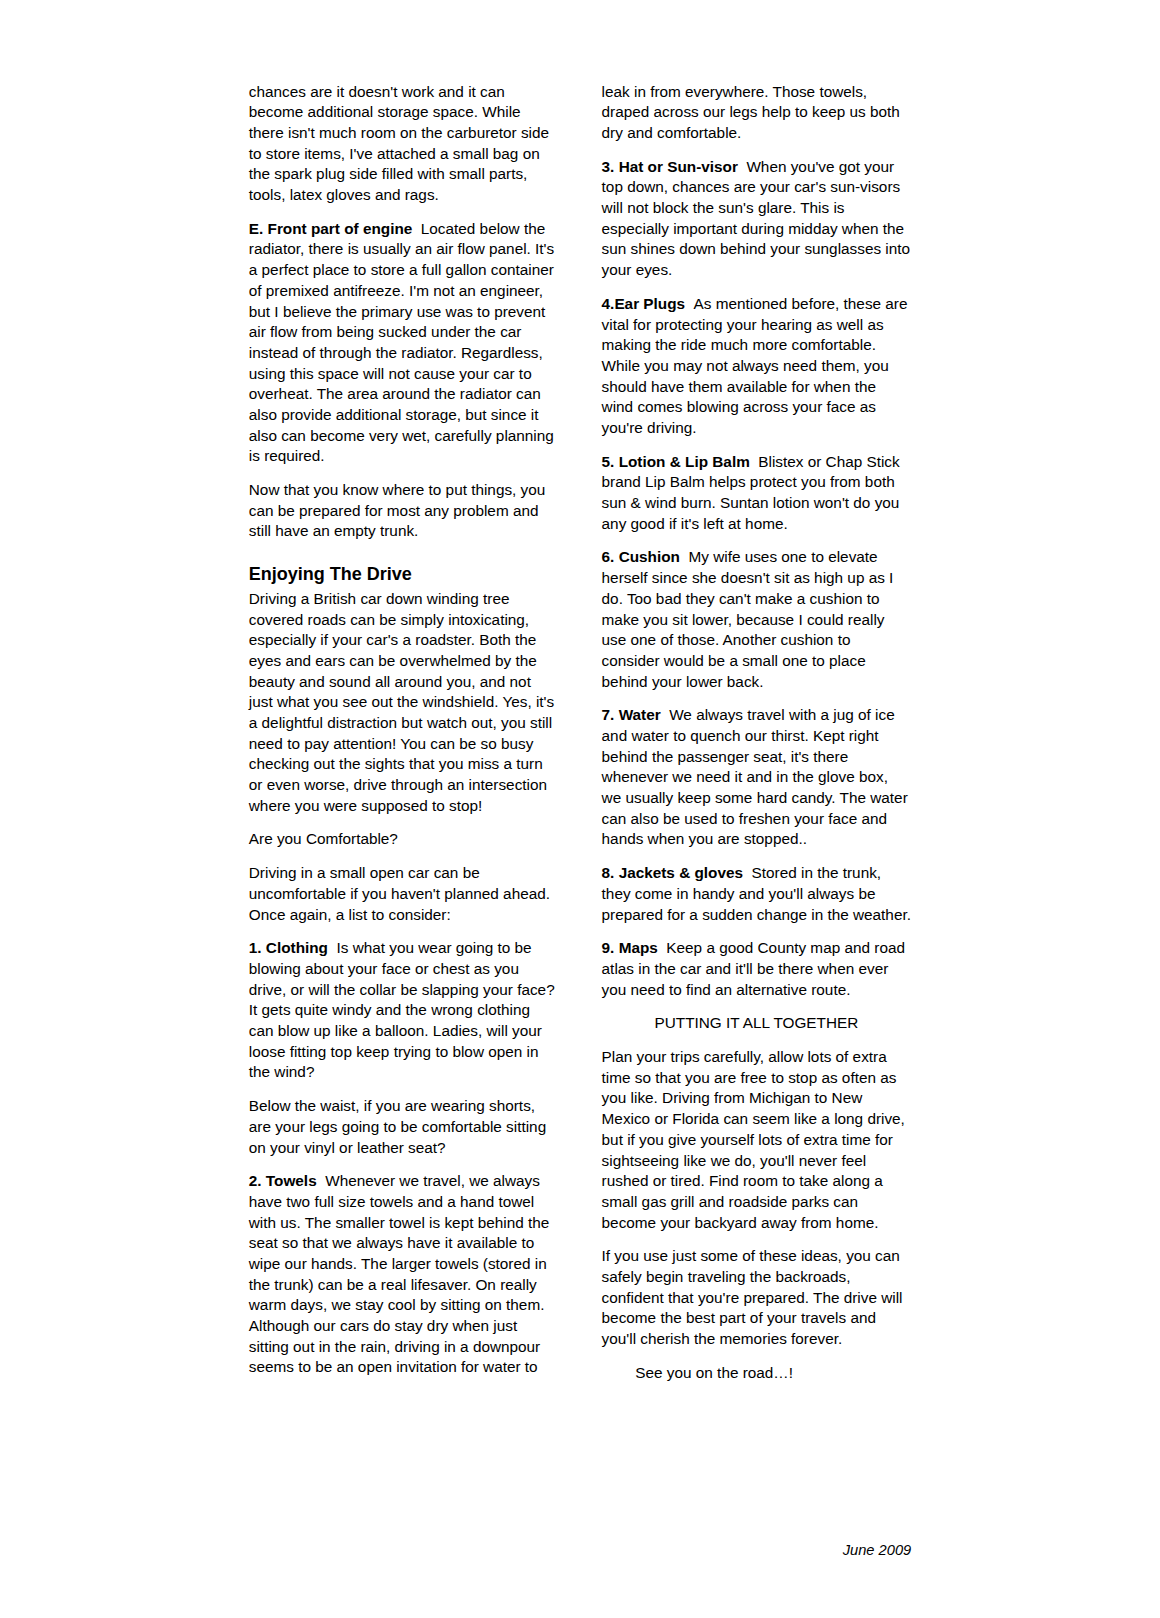chances are it doesn't work and it can become additional storage space. While there isn't much room on the carburetor side to store items, I've attached a small bag on the spark plug side filled with small parts, tools, latex gloves and rags.
E. Front part of engine Located below the radiator, there is usually an air flow panel. It's a perfect place to store a full gallon container of premixed antifreeze. I'm not an engineer, but I believe the primary use was to prevent air flow from being sucked under the car instead of through the radiator. Regardless, using this space will not cause your car to overheat. The area around the radiator can also provide additional storage, but since it also can become very wet, carefully planning is required.
Now that you know where to put things, you can be prepared for most any problem and still have an empty trunk.
Enjoying The Drive
Driving a British car down winding tree covered roads can be simply intoxicating, especially if your car's a roadster. Both the eyes and ears can be overwhelmed by the beauty and sound all around you, and not just what you see out the windshield. Yes, it's a delightful distraction but watch out, you still need to pay attention! You can be so busy checking out the sights that you miss a turn or even worse, drive through an intersection where you were supposed to stop!
Are you Comfortable?
Driving in a small open car can be uncomfortable if you haven't planned ahead. Once again, a list to consider:
1. Clothing Is what you wear going to be blowing about your face or chest as you drive, or will the collar be slapping your face? It gets quite windy and the wrong clothing can blow up like a balloon. Ladies, will your loose fitting top keep trying to blow open in the wind?
Below the waist, if you are wearing shorts, are your legs going to be comfortable sitting on your vinyl or leather seat?
2. Towels Whenever we travel, we always have two full size towels and a hand towel with us. The smaller towel is kept behind the seat so that we always have it available to wipe our hands. The larger towels (stored in the trunk) can be a real lifesaver. On really warm days, we stay cool by sitting on them. Although our cars do stay dry when just sitting out in the rain, driving in a downpour seems to be an open invitation for water to leak in from everywhere. Those towels, draped across our legs help to keep us both dry and comfortable.
3. Hat or Sun-visor When you've got your top down, chances are your car's sun-visors will not block the sun's glare. This is especially important during midday when the sun shines down behind your sunglasses into your eyes.
4.Ear Plugs As mentioned before, these are vital for protecting your hearing as well as making the ride much more comfortable. While you may not always need them, you should have them available for when the wind comes blowing across your face as you're driving.
5. Lotion & Lip Balm Blistex or Chap Stick brand Lip Balm helps protect you from both sun & wind burn. Suntan lotion won't do you any good if it's left at home.
6. Cushion My wife uses one to elevate herself since she doesn't sit as high up as I do. Too bad they can't make a cushion to make you sit lower, because I could really use one of those. Another cushion to consider would be a small one to place behind your lower back.
7. Water We always travel with a jug of ice and water to quench our thirst. Kept right behind the passenger seat, it's there whenever we need it and in the glove box, we usually keep some hard candy. The water can also be used to freshen your face and hands when you are stopped..
8. Jackets & gloves Stored in the trunk, they come in handy and you'll always be prepared for a sudden change in the weather.
9. Maps Keep a good County map and road atlas in the car and it'll be there when ever you need to find an alternative route.
PUTTING IT ALL TOGETHER
Plan your trips carefully, allow lots of extra time so that you are free to stop as often as you like. Driving from Michigan to New Mexico or Florida can seem like a long drive, but if you give yourself lots of extra time for sightseeing like we do, you'll never feel rushed or tired. Find room to take along a small gas grill and roadside parks can become your backyard away from home.
If you use just some of these ideas, you can safely begin traveling the backroads, confident that you're prepared. The drive will become the best part of your travels and you'll cherish the memories forever.
See you on the road…!
June 2009